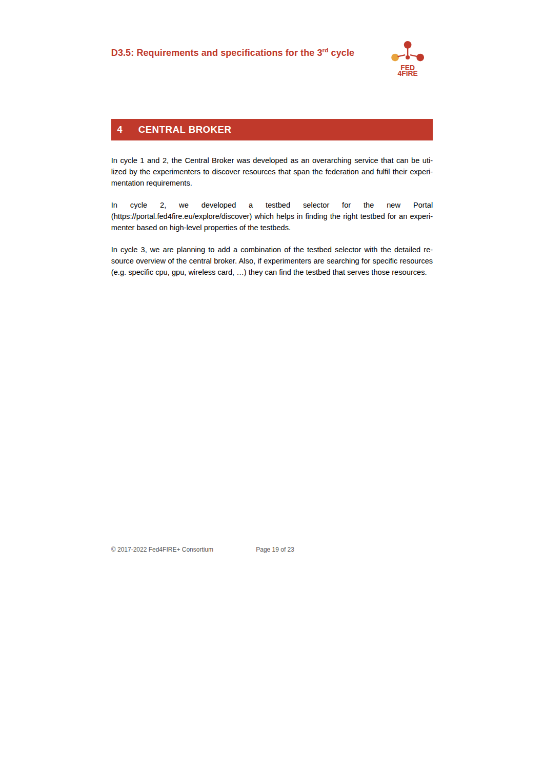D3.5: Requirements and specifications for the 3rd cycle
FED 4FIRE
4 CENTRAL BROKER
In cycle 1 and 2, the Central Broker was developed as an overarching service that can be utilized by the experimenters to discover resources that span the federation and fulfil their experimentation requirements.
In cycle 2, we developed a testbed selector for the new Portal (https://portal.fed4fire.eu/explore/discover) which helps in finding the right testbed for an experimenter based on high-level properties of the testbeds.
In cycle 3, we are planning to add a combination of the testbed selector with the detailed resource overview of the central broker. Also, if experimenters are searching for specific resources (e.g. specific cpu, gpu, wireless card, …) they can find the testbed that serves those resources.
© 2017-2022 Fed4FIRE+ Consortium Page 19 of 23